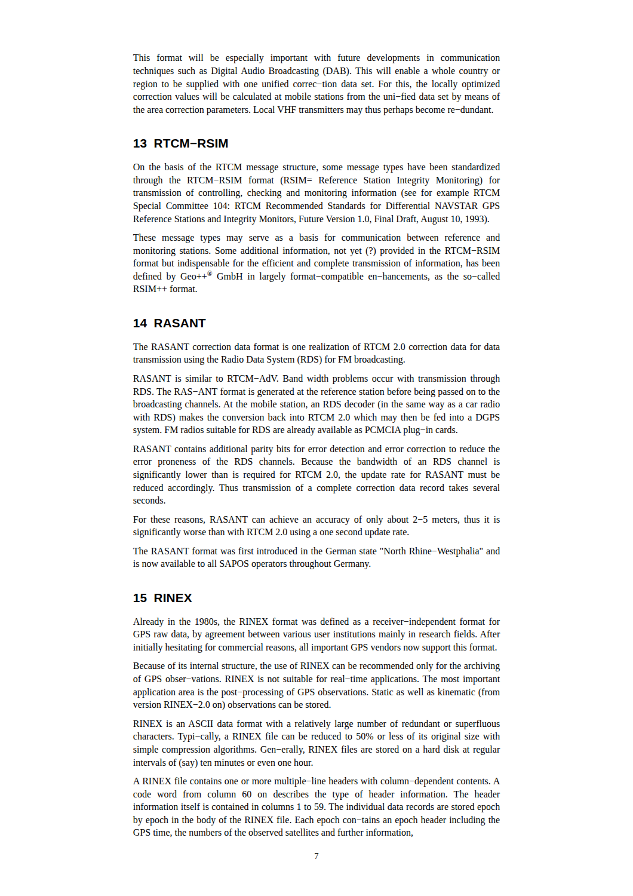This format will be especially important with future developments in communication techniques such as Digital Audio Broadcasting (DAB). This will enable a whole country or region to be supplied with one unified correc−tion data set. For this, the locally optimized correction values will be calculated at mobile stations from the uni−fied data set by means of the area correction parameters. Local VHF transmitters may thus perhaps become re−dundant.
13 RTCM−RSIM
On the basis of the RTCM message structure, some message types have been standardized through the RTCM−RSIM format (RSIM= Reference Station Integrity Monitoring) for transmission of controlling, checking and monitoring information (see for example RTCM Special Committee 104: RTCM Recommended Standards for Differential NAVSTAR GPS Reference Stations and Integrity Monitors, Future Version 1.0, Final Draft, August 10, 1993).
These message types may serve as a basis for communication between reference and monitoring stations. Some additional information, not yet (?) provided in the RTCM−RSIM format but indispensable for the efficient and complete transmission of information, has been defined by Geo++® GmbH in largely format−compatible en−hancements, as the so−called RSIM++ format.
14 RASANT
The RASANT correction data format is one realization of RTCM 2.0 correction data for data transmission using the Radio Data System (RDS) for FM broadcasting.
RASANT is similar to RTCM−AdV. Band width problems occur with transmission through RDS. The RAS−ANT format is generated at the reference station before being passed on to the broadcasting channels. At the mobile station, an RDS decoder (in the same way as a car radio with RDS) makes the conversion back into RTCM 2.0 which may then be fed into a DGPS system. FM radios suitable for RDS are already available as PCMCIA plug−in cards.
RASANT contains additional parity bits for error detection and error correction to reduce the error proneness of the RDS channels. Because the bandwidth of an RDS channel is significantly lower than is required for RTCM 2.0, the update rate for RASANT must be reduced accordingly. Thus transmission of a complete correction data record takes several seconds.
For these reasons, RASANT can achieve an accuracy of only about 2−5 meters, thus it is significantly worse than with RTCM 2.0 using a one second update rate.
The RASANT format was first introduced in the German state "North Rhine−Westphalia" and is now available to all SAPOS operators throughout Germany.
15 RINEX
Already in the 1980s, the RINEX format was defined as a receiver−independent format for GPS raw data, by agreement between various user institutions mainly in research fields. After initially hesitating for commercial reasons, all important GPS vendors now support this format.
Because of its internal structure, the use of RINEX can be recommended only for the archiving of GPS obser−vations. RINEX is not suitable for real−time applications. The most important application area is the post−processing of GPS observations. Static as well as kinematic (from version RINEX−2.0 on) observations can be stored.
RINEX is an ASCII data format with a relatively large number of redundant or superfluous characters. Typi−cally, a RINEX file can be reduced to 50% or less of its original size with simple compression algorithms. Gen−erally, RINEX files are stored on a hard disk at regular intervals of (say) ten minutes or even one hour.
A RINEX file contains one or more multiple−line headers with column−dependent contents. A code word from column 60 on describes the type of header information. The header information itself is contained in columns 1 to 59. The individual data records are stored epoch by epoch in the body of the RINEX file. Each epoch con−tains an epoch header including the GPS time, the numbers of the observed satellites and further information,
7